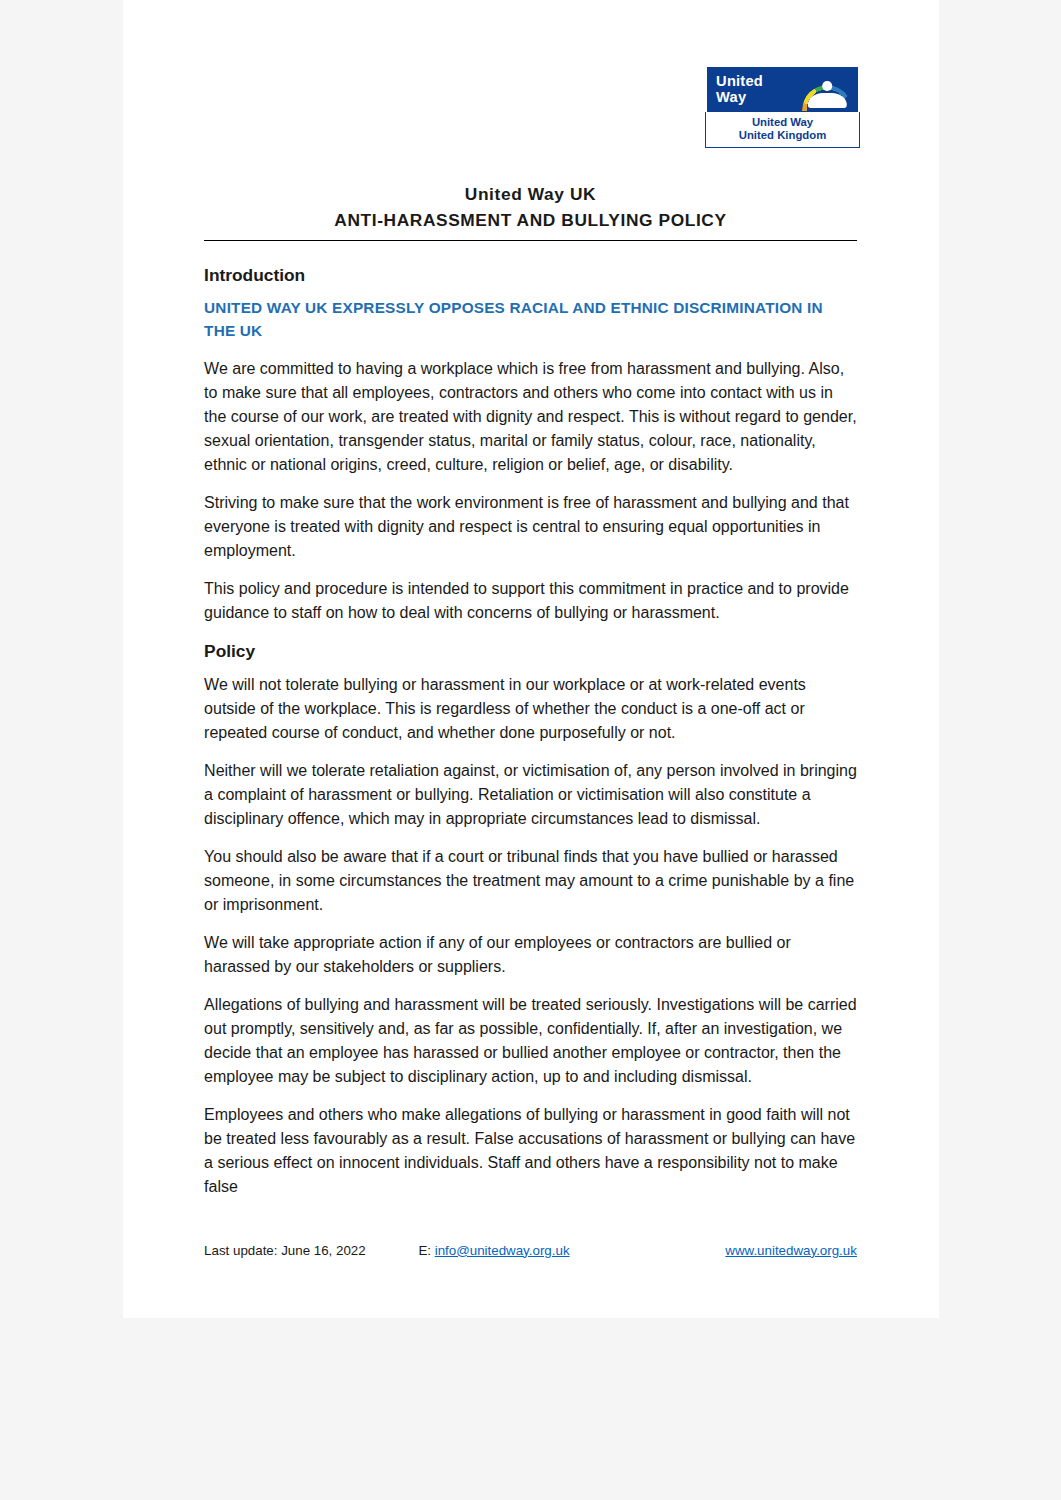United
Way
United Way
United Kingdom
United Way UK
Anti-Harassment and Bullying Policy
Introduction
UNITED WAY UK EXPRESSLY OPPOSES RACIAL AND ETHNIC DISCRIMINATION IN THE UK
We are committed to having a workplace which is free from harassment and bullying. Also, to make sure that all employees, contractors and others who come into contact with us in the course of our work, are treated with dignity and respect. This is without regard to gender, sexual orientation, transgender status, marital or family status, colour, race, nationality, ethnic or national origins, creed, culture, religion or belief, age, or disability.
Striving to make sure that the work environment is free of harassment and bullying and that everyone is treated with dignity and respect is central to ensuring equal opportunities in employment.
This policy and procedure is intended to support this commitment in practice and to provide guidance to staff on how to deal with concerns of bullying or harassment.
Policy
We will not tolerate bullying or harassment in our workplace or at work-related events outside of the workplace. This is regardless of whether the conduct is a one-off act or repeated course of conduct, and whether done purposefully or not.
Neither will we tolerate retaliation against, or victimisation of, any person involved in bringing a complaint of harassment or bullying. Retaliation or victimisation will also constitute a disciplinary offence, which may in appropriate circumstances lead to dismissal.
You should also be aware that if a court or tribunal finds that you have bullied or harassed someone, in some circumstances the treatment may amount to a crime punishable by a fine or imprisonment.
We will take appropriate action if any of our employees or contractors are bullied or harassed by our stakeholders or suppliers.
Allegations of bullying and harassment will be treated seriously. Investigations will be carried out promptly, sensitively and, as far as possible, confidentially. If, after an investigation, we decide that an employee has harassed or bullied another employee or contractor, then the employee may be subject to disciplinary action, up to and including dismissal.
Employees and others who make allegations of bullying or harassment in good faith will not be treated less favourably as a result. False accusations of harassment or bullying can have a serious effect on innocent individuals. Staff and others have a responsibility not to make false
Last update: June 16, 2022
E: info@unitedway.org.uk
www.unitedway.org.uk